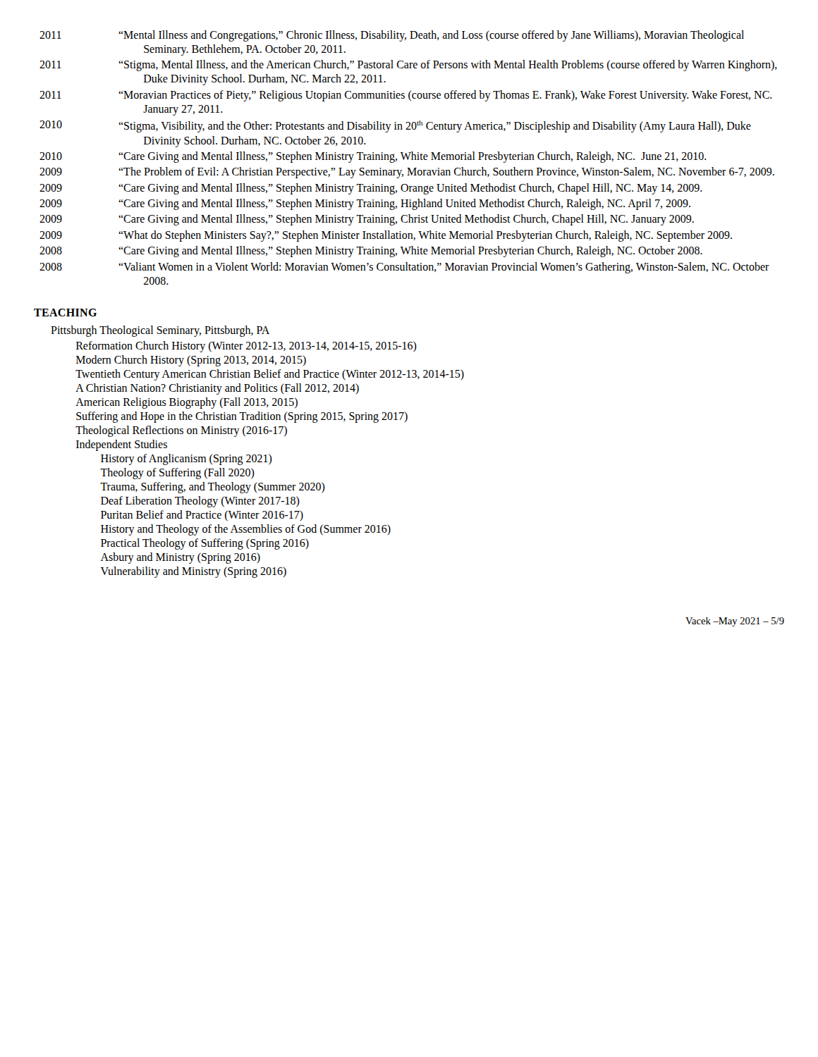2011
“Mental Illness and Congregations,” Chronic Illness, Disability, Death, and Loss (course offered by Jane Williams), Moravian Theological Seminary. Bethlehem, PA. October 20, 2011.
2011
“Stigma, Mental Illness, and the American Church,” Pastoral Care of Persons with Mental Health Problems (course offered by Warren Kinghorn), Duke Divinity School. Durham, NC. March 22, 2011.
2011
“Moravian Practices of Piety,” Religious Utopian Communities (course offered by Thomas E. Frank), Wake Forest University. Wake Forest, NC. January 27, 2011.
2010
“Stigma, Visibility, and the Other: Protestants and Disability in 20th Century America,” Discipleship and Disability (Amy Laura Hall), Duke Divinity School. Durham, NC. October 26, 2010.
2010
“Care Giving and Mental Illness,” Stephen Ministry Training, White Memorial Presbyterian Church, Raleigh, NC. June 21, 2010.
2009
“The Problem of Evil: A Christian Perspective,” Lay Seminary, Moravian Church, Southern Province, Winston-Salem, NC. November 6-7, 2009.
2009
“Care Giving and Mental Illness,” Stephen Ministry Training, Orange United Methodist Church, Chapel Hill, NC. May 14, 2009.
2009
“Care Giving and Mental Illness,” Stephen Ministry Training, Highland United Methodist Church, Raleigh, NC. April 7, 2009.
2009
“Care Giving and Mental Illness,” Stephen Ministry Training, Christ United Methodist Church, Chapel Hill, NC. January 2009.
2009
“What do Stephen Ministers Say?,” Stephen Minister Installation, White Memorial Presbyterian Church, Raleigh, NC. September 2009.
2008
“Care Giving and Mental Illness,” Stephen Ministry Training, White Memorial Presbyterian Church, Raleigh, NC. October 2008.
2008
“Valiant Women in a Violent World: Moravian Women’s Consultation,” Moravian Provincial Women’s Gathering, Winston-Salem, NC. October 2008.
TEACHING
Pittsburgh Theological Seminary, Pittsburgh, PA
Reformation Church History (Winter 2012-13, 2013-14, 2014-15, 2015-16)
Modern Church History (Spring 2013, 2014, 2015)
Twentieth Century American Christian Belief and Practice (Winter 2012-13, 2014-15)
A Christian Nation? Christianity and Politics (Fall 2012, 2014)
American Religious Biography (Fall 2013, 2015)
Suffering and Hope in the Christian Tradition (Spring 2015, Spring 2017)
Theological Reflections on Ministry (2016-17)
Independent Studies
History of Anglicanism (Spring 2021)
Theology of Suffering (Fall 2020)
Trauma, Suffering, and Theology (Summer 2020)
Deaf Liberation Theology (Winter 2017-18)
Puritan Belief and Practice (Winter 2016-17)
History and Theology of the Assemblies of God (Summer 2016)
Practical Theology of Suffering (Spring 2016)
Asbury and Ministry (Spring 2016)
Vulnerability and Ministry (Spring 2016)
Vacek –May 2021 – 5/9